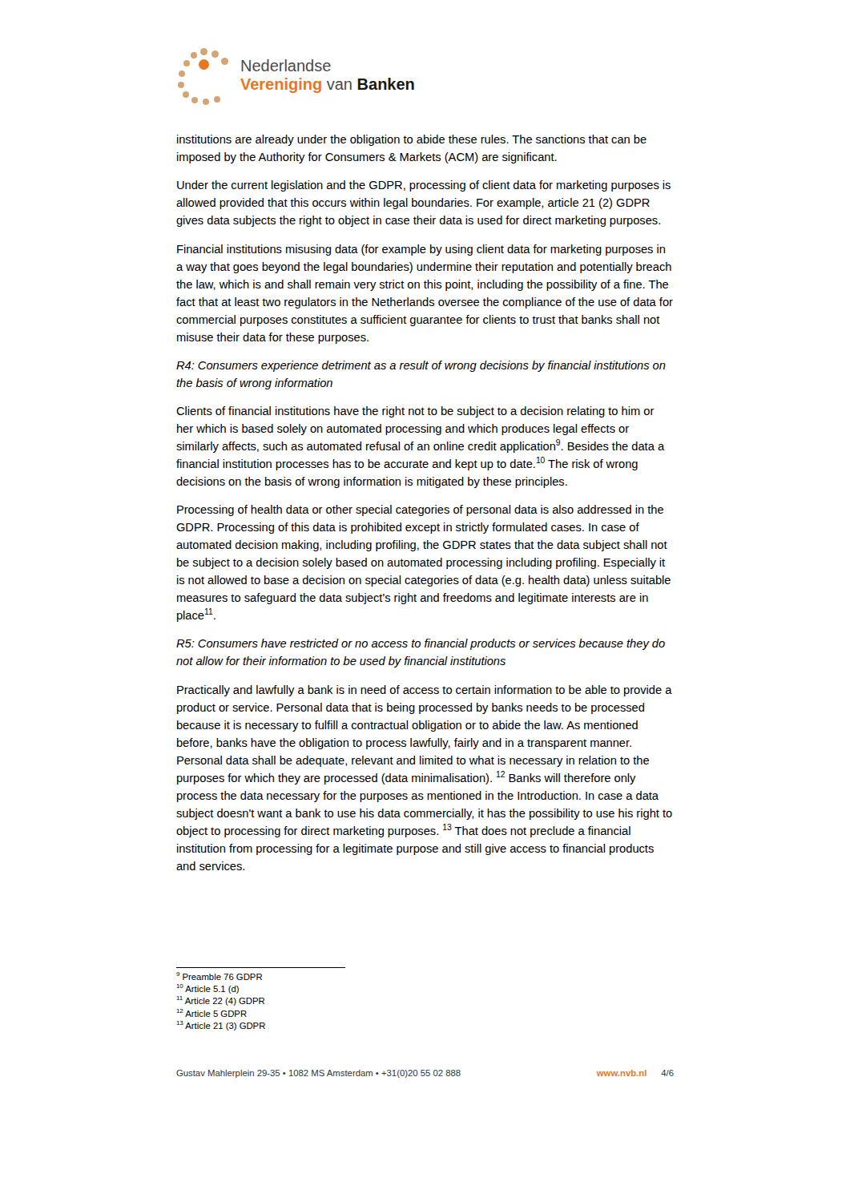Nederlandse
Vereniging van Banken
institutions are already under the obligation to abide these rules. The sanctions that can be imposed by the Authority for Consumers & Markets (ACM) are significant.
Under the current legislation and the GDPR, processing of client data for marketing purposes is allowed provided that this occurs within legal boundaries. For example, article 21 (2) GDPR gives data subjects the right to object in case their data is used for direct marketing purposes.
Financial institutions misusing data (for example by using client data for marketing purposes in a way that goes beyond the legal boundaries) undermine their reputation and potentially breach the law, which is and shall remain very strict on this point, including the possibility of a fine. The fact that at least two regulators in the Netherlands oversee the compliance of the use of data for commercial purposes constitutes a sufficient guarantee for clients to trust that banks shall not misuse their data for these purposes.
R4: Consumers experience detriment as a result of wrong decisions by financial institutions on the basis of wrong information
Clients of financial institutions have the right not to be subject to a decision relating to him or her which is based solely on automated processing and which produces legal effects or similarly affects, such as automated refusal of an online credit application9. Besides the data a financial institution processes has to be accurate and kept up to date.10 The risk of wrong decisions on the basis of wrong information is mitigated by these principles.
Processing of health data or other special categories of personal data is also addressed in the GDPR. Processing of this data is prohibited except in strictly formulated cases. In case of automated decision making, including profiling, the GDPR states that the data subject shall not be subject to a decision solely based on automated processing including profiling. Especially it is not allowed to base a decision on special categories of data (e.g. health data) unless suitable measures to safeguard the data subject's right and freedoms and legitimate interests are in place11.
R5: Consumers have restricted or no access to financial products or services because they do not allow for their information to be used by financial institutions
Practically and lawfully a bank is in need of access to certain information to be able to provide a product or service. Personal data that is being processed by banks needs to be processed because it is necessary to fulfill a contractual obligation or to abide the law. As mentioned before, banks have the obligation to process lawfully, fairly and in a transparent manner. Personal data shall be adequate, relevant and limited to what is necessary in relation to the purposes for which they are processed (data minimalisation). 12 Banks will therefore only process the data necessary for the purposes as mentioned in the Introduction. In case a data subject doesn't want a bank to use his data commercially, it has the possibility to use his right to object to processing for direct marketing purposes. 13 That does not preclude a financial institution from processing for a legitimate purpose and still give access to financial products and services.
9 Preamble 76 GDPR
10 Article 5.1 (d)
11 Article 22 (4) GDPR
12 Article 5 GDPR
13 Article 21 (3) GDPR
Gustav Mahlerplein 29-35 • 1082 MS Amsterdam • +31(0)20 55 02 888
www.nvb.nl 4/6